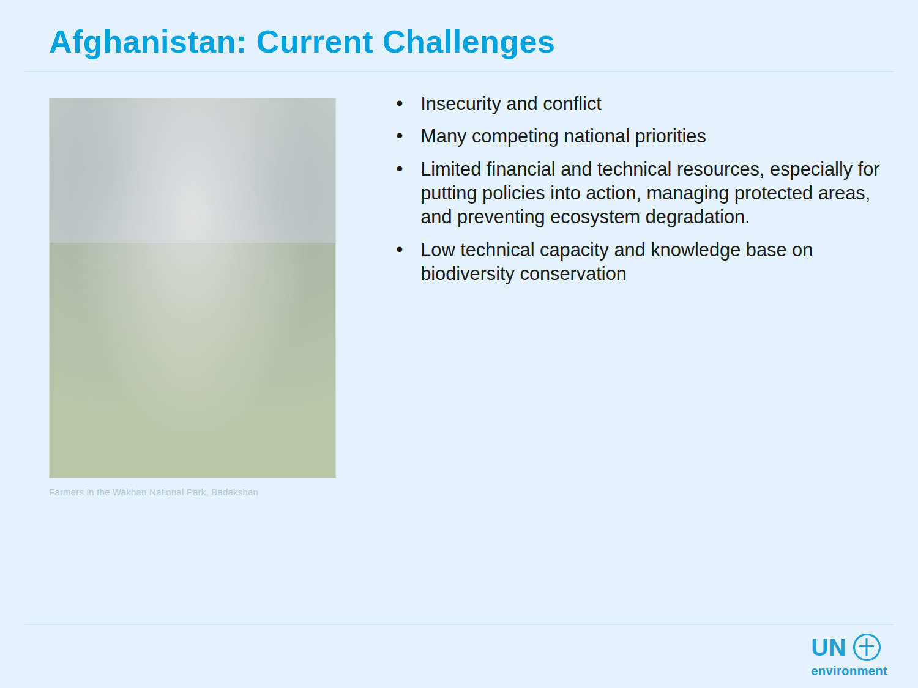Afghanistan: Current Challenges
Farmers in the Wakhan National Park, Badakshan
Insecurity and conflict
Many competing national priorities
Limited financial and technical resources, especially for putting policies into action, managing protected areas, and preventing ecosystem degradation.
Low technical capacity and knowledge base on biodiversity conservation
UN
environment